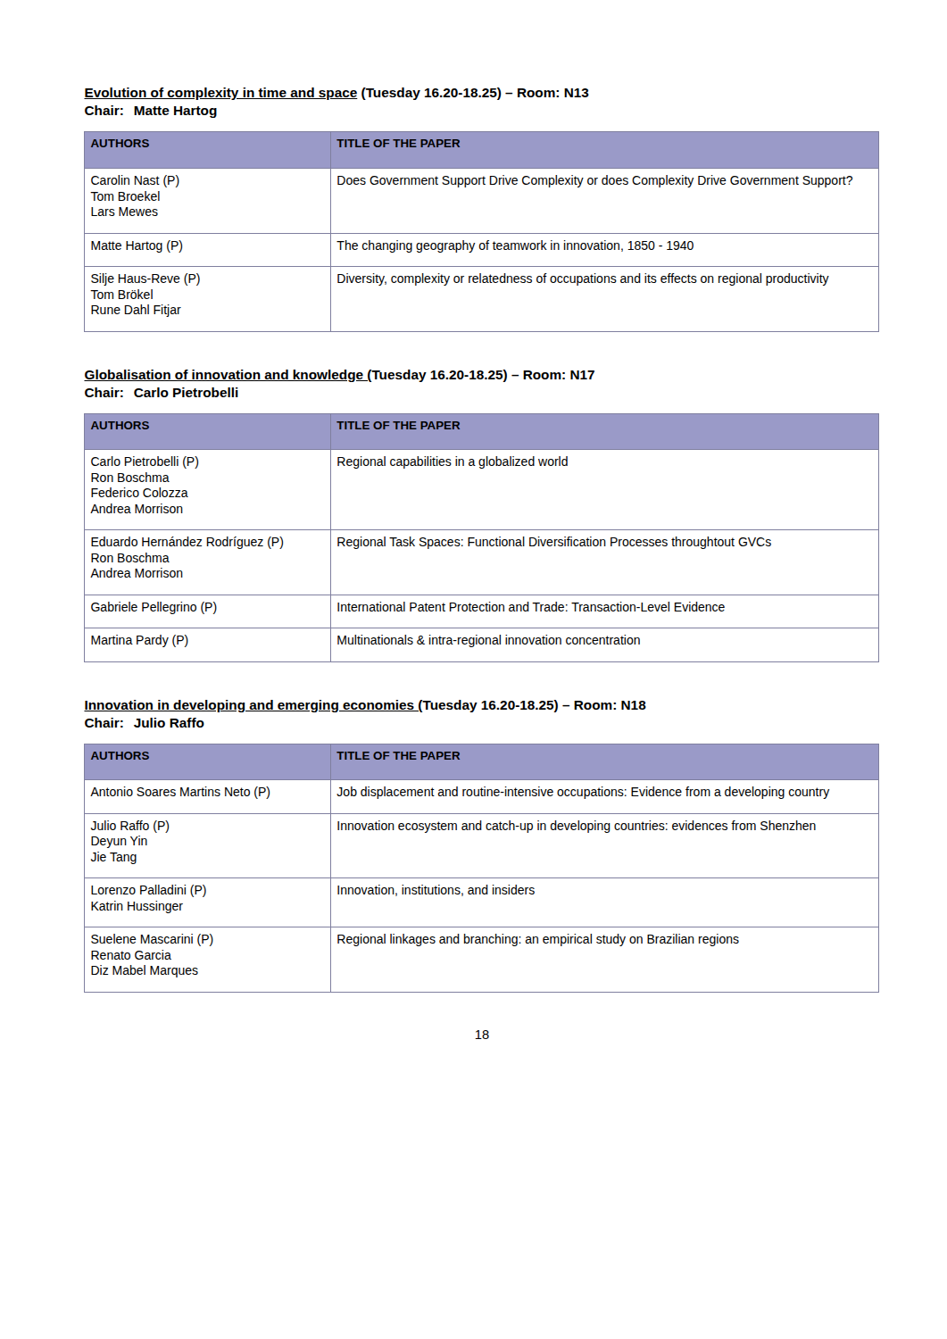Evolution of complexity in time and space (Tuesday 16.20-18.25) – Room: N13
Chair: Matte Hartog
| AUTHORS | TITLE OF THE PAPER |
| --- | --- |
| Carolin Nast (P) Tom Broekel Lars Mewes | Does Government Support Drive Complexity or does Complexity Drive Government Support? |
| Matte Hartog (P) | The changing geography of teamwork in innovation, 1850 - 1940 |
| Silje Haus-Reve (P) Tom Brökel Rune Dahl Fitjar | Diversity, complexity or relatedness of occupations and its effects on regional productivity |
Globalisation of innovation and knowledge (Tuesday 16.20-18.25) – Room: N17
Chair: Carlo Pietrobelli
| AUTHORS | TITLE OF THE PAPER |
| --- | --- |
| Carlo Pietrobelli (P) Ron Boschma Federico Colozza Andrea Morrison | Regional capabilities in a globalized world |
| Eduardo Hernández Rodríguez (P) Ron Boschma Andrea Morrison | Regional Task Spaces: Functional Diversification Processes throughtout GVCs |
| Gabriele Pellegrino (P) | International Patent Protection and Trade: Transaction-Level Evidence |
| Martina Pardy (P) | Multinationals & intra-regional innovation concentration |
Innovation in developing and emerging economies (Tuesday 16.20-18.25) – Room: N18
Chair: Julio Raffo
| AUTHORS | TITLE OF THE PAPER |
| --- | --- |
| Antonio Soares Martins Neto (P) | Job displacement and routine-intensive occupations: Evidence from a developing country |
| Julio Raffo (P) Deyun Yin Jie Tang | Innovation ecosystem and catch-up in developing countries: evidences from Shenzhen |
| Lorenzo Palladini (P) Katrin Hussinger | Innovation, institutions, and insiders |
| Suelene Mascarini (P) Renato Garcia Diz Mabel Marques | Regional linkages and branching: an empirical study on Brazilian regions |
18